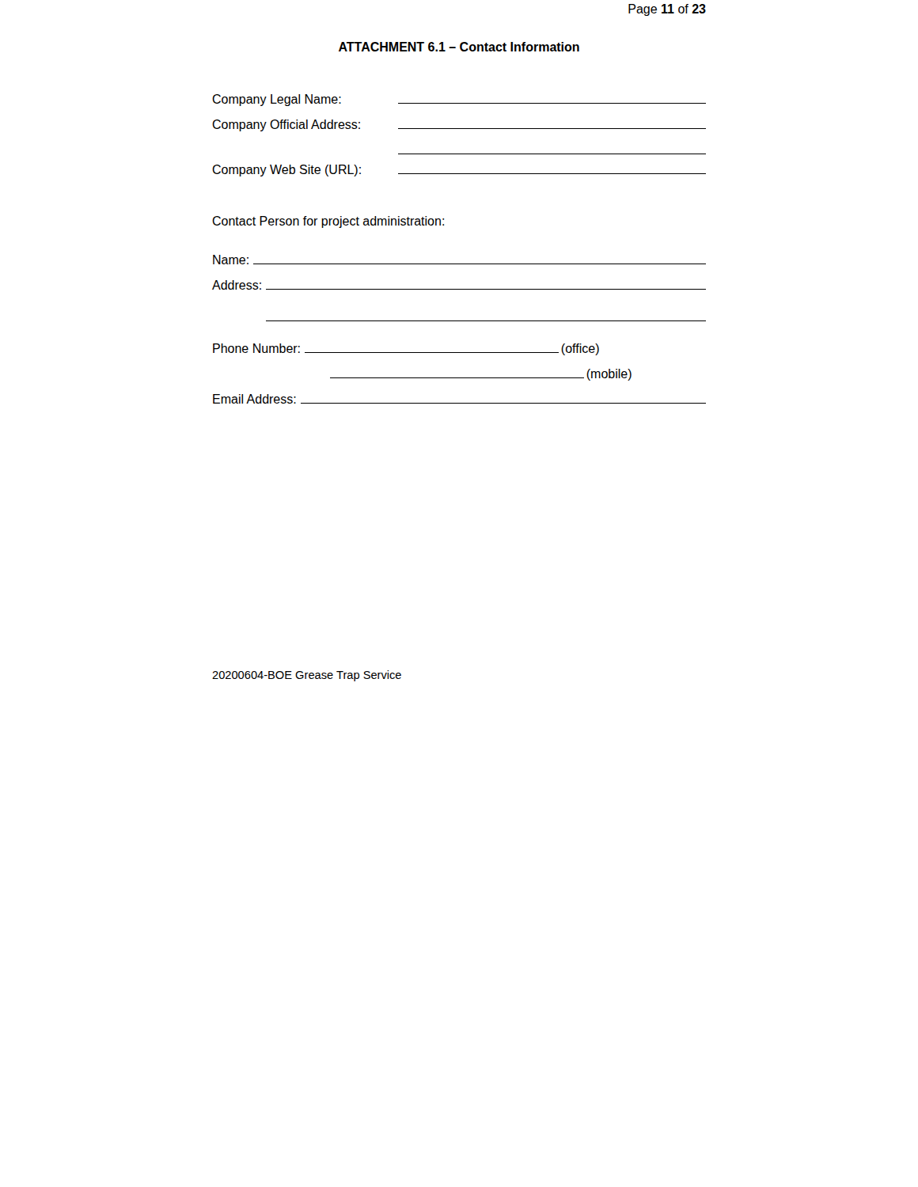Page 11 of 23
ATTACHMENT 6.1 – Contact Information
Company Legal Name:
Company Official Address:
Company Web Site (URL):
Contact Person for project administration:
Name:
Address:
Address:
Phone Number:
(office)
(mobile)
Email Address:
20200604-BOE Grease Trap Service